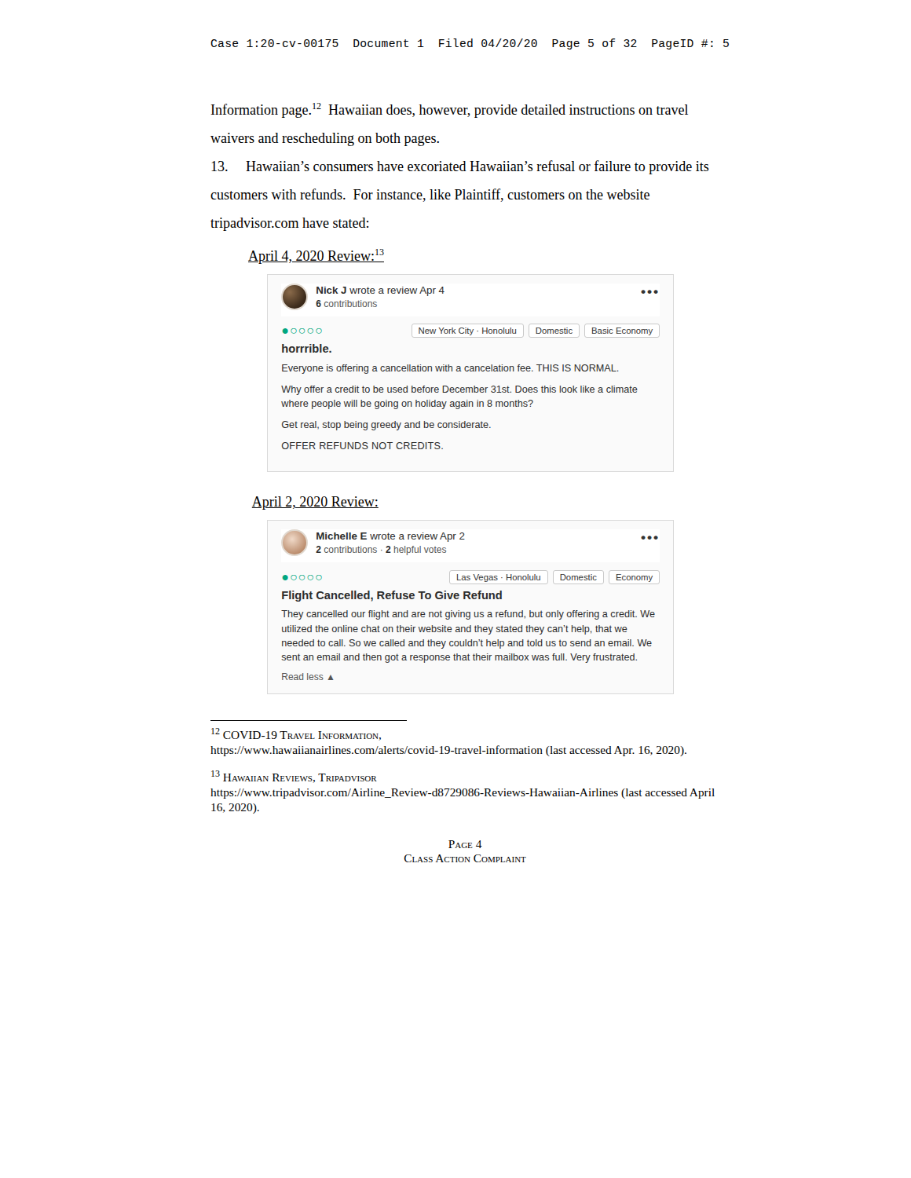Case 1:20-cv-00175 Document 1 Filed 04/20/20 Page 5 of 32 PageID #: 5
Information page.12 Hawaiian does, however, provide detailed instructions on travel waivers and rescheduling on both pages.
13. Hawaiian’s consumers have excoriated Hawaiian’s refusal or failure to provide its customers with refunds. For instance, like Plaintiff, customers on the website tripadvisor.com have stated:
April 4, 2020 Review:13
Nick J wrote a review Apr 4
6 contributions
•••
●○○○○
New York City · Honolulu Domestic Basic Economy
horrrible.
Everyone is offering a cancellation with a cancelation fee. THIS IS NORMAL.
Why offer a credit to be used before December 31st. Does this look like a climate where people will be going on holiday again in 8 months?
Get real, stop being greedy and be considerate.
OFFER REFUNDS NOT CREDITS.
April 2, 2020 Review:
Michelle E wrote a review Apr 2
2 contributions · 2 helpful votes
•••
●○○○○
Las Vegas · Honolulu Domestic Economy
Flight Cancelled, Refuse To Give Refund
They cancelled our flight and are not giving us a refund, but only offering a credit. We utilized the online chat on their website and they stated they can’t help, that we needed to call. So we called and they couldn’t help and told us to send an email. We sent an email and then got a response that their mailbox was full. Very frustrated.
Read less ▲
12 COVID-19 Travel Information,
https://www.hawaiianairlines.com/alerts/covid-19-travel-information (last accessed Apr. 16, 2020).
13 Hawaiian Reviews, Tripadvisor
https://www.tripadvisor.com/Airline_Review-d8729086-Reviews-Hawaiian-Airlines (last accessed April 16, 2020).
Page 4
Class Action Complaint